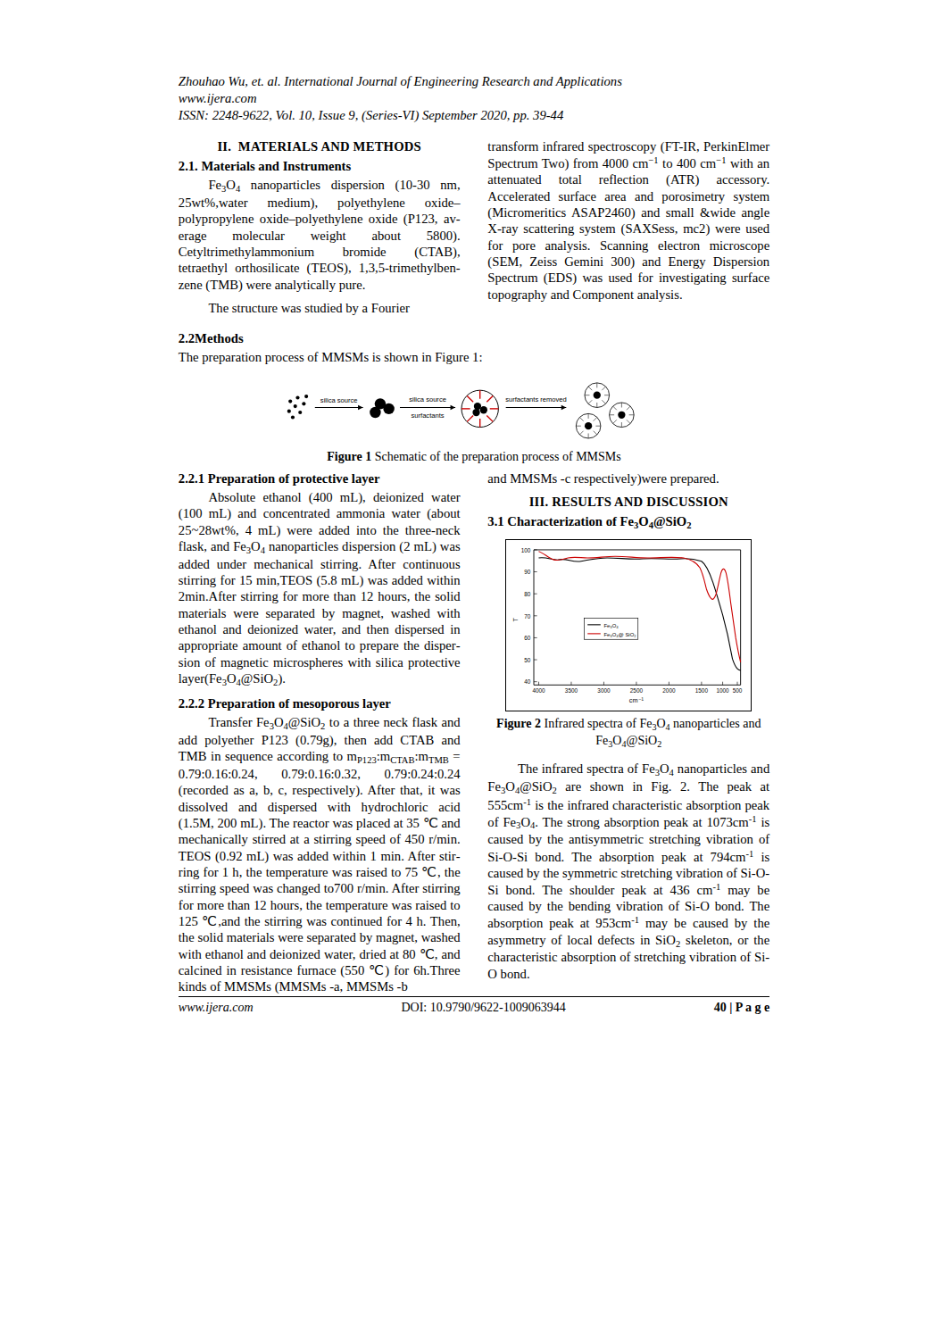Zhouhao Wu, et. al. International Journal of Engineering Research and Applications
www.ijera.com
ISSN: 2248-9622, Vol. 10, Issue 9, (Series-VI) September 2020, pp. 39-44
II. MATERIALS AND METHODS
2.1. Materials and Instruments
Fe3O4 nanoparticles dispersion (10-30 nm, 25wt%,water medium), polyethylene oxide–polypropylene oxide–polyethylene oxide (P123, average molecular weight about 5800). Cetyltrimethylammonium bromide (CTAB), tetraethyl orthosilicate (TEOS), 1,3,5-trimethylbenzene (TMB) were analytically pure.
The structure was studied by a Fourier
transform infrared spectroscopy (FT-IR, PerkinElmer Spectrum Two) from 4000 cm−1 to 400 cm−1 with an attenuated total reflection (ATR) accessory. Accelerated surface area and porosimetry system (Micromeritics ASAP2460) and small &wide angle X-ray scattering system (SAXSess, mc2) were used for pore analysis. Scanning electron microscope (SEM, Zeiss Gemini 300) and Energy Dispersion Spectrum (EDS) was used for investigating surface topography and Component analysis.
2.2Methods
The preparation process of MMSMs is shown in Figure 1:
silica source silica source surfactants surfactants removed
Figure 1 Schematic of the preparation process of MMSMs
2.2.1 Preparation of protective layer
Absolute ethanol (400 mL), deionized water (100 mL) and concentrated ammonia water (about 25~28wt%, 4 mL) were added into the three-neck flask, and Fe3O4 nanoparticles dispersion (2 mL) was added under mechanical stirring. After continuous stirring for 15 min,TEOS (5.8 mL) was added within 2min.After stirring for more than 12 hours, the solid materials were separated by magnet, washed with ethanol and deionized water, and then dispersed in appropriate amount of ethanol to prepare the dispersion of magnetic microspheres with silica protective layer(Fe3O4@SiO2).
2.2.2 Preparation of mesoporous layer
Transfer Fe3O4@SiO2 to a three neck flask and add polyether P123 (0.79g), then add CTAB and TMB in sequence according to mP123:mCTAB:mTMB = 0.79:0.16:0.24, 0.79:0.16:0.32, 0.79:0.24:0.24 (recorded as a, b, c, respectively). After that, it was dissolved and dispersed with hydrochloric acid (1.5M, 200 mL). The reactor was placed at 35 ℃ and mechanically stirred at a stirring speed of 450 r/min. TEOS (0.92 mL) was added within 1 min. After stirring for 1 h, the temperature was raised to 75 ℃, the stirring speed was changed to700 r/min. After stirring for more than 12 hours, the temperature was raised to 125 ℃,and the stirring was continued for 4 h. Then, the solid materials were separated by magnet, washed with ethanol and deionized water, dried at 80 ℃, and calcined in resistance furnace (550 ℃) for 6h.Three kinds of MMSMs (MMSMs -a, MMSMs -b
and MMSMs -c respectively)were prepared.
III. RESULTS AND DISCUSSION
3.1 Characterization of Fe3O4@SiO2
100 90 80 70 60 50 40 4000 3500 3000 2500 2000 1500 1000 500 cm⁻¹ T Fe₃O₄ Fe₃O₄@ SiO₂
Figure 2 Infrared spectra of Fe3O4 nanoparticles and Fe3O4@SiO2
The infrared spectra of Fe3O4 nanoparticles and Fe3O4@SiO2 are shown in Fig. 2. The peak at 555cm-1 is the infrared characteristic absorption peak of Fe3O4. The strong absorption peak at 1073cm-1 is caused by the antisymmetric stretching vibration of Si-O-Si bond. The absorption peak at 794cm-1 is caused by the symmetric stretching vibration of Si-O-Si bond. The shoulder peak at 436 cm-1 may be caused by the bending vibration of Si-O bond. The absorption peak at 953cm-1 may be caused by the asymmetry of local defects in SiO2 skeleton, or the characteristic absorption of stretching vibration of Si-O bond.
www.ijera.com
DOI: 10.9790/9622-1009063944
40 | P a g e